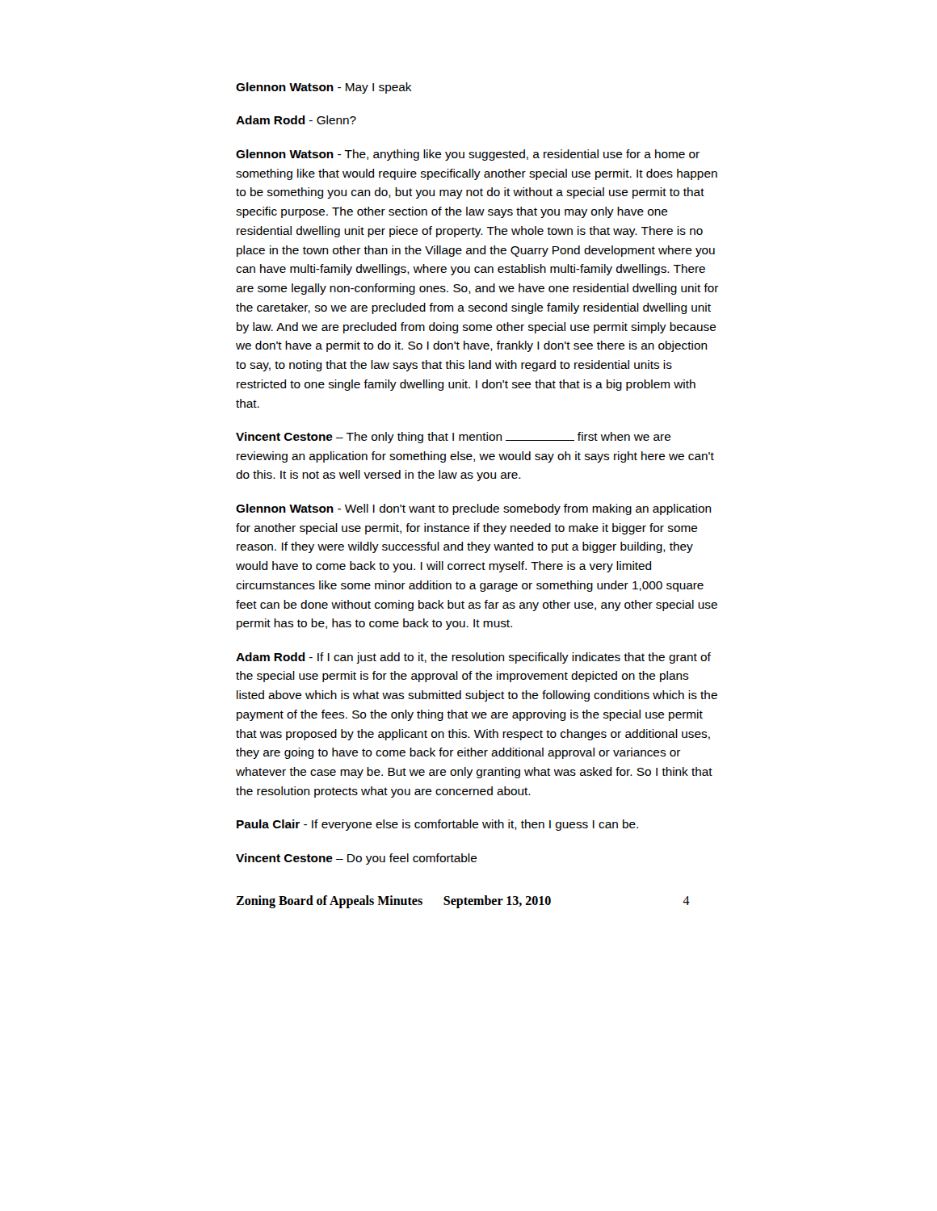Glennon Watson - May I speak
Adam Rodd - Glenn?
Glennon Watson - The, anything like you suggested, a residential use for a home or something like that would require specifically another special use permit. It does happen to be something you can do, but you may not do it without a special use permit to that specific purpose. The other section of the law says that you may only have one residential dwelling unit per piece of property. The whole town is that way. There is no place in the town other than in the Village and the Quarry Pond development where you can have multi-family dwellings, where you can establish multi-family dwellings. There are some legally non-conforming ones. So, and we have one residential dwelling unit for the caretaker, so we are precluded from a second single family residential dwelling unit by law. And we are precluded from doing some other special use permit simply because we don't have a permit to do it. So I don't have, frankly I don't see there is an objection to say, to noting that the law says that this land with regard to residential units is restricted to one single family dwelling unit. I don't see that that is a big problem with that.
Vincent Cestone – The only thing that I mention first when we are reviewing an application for something else, we would say oh it says right here we can't do this. It is not as well versed in the law as you are.
Glennon Watson - Well I don't want to preclude somebody from making an application for another special use permit, for instance if they needed to make it bigger for some reason. If they were wildly successful and they wanted to put a bigger building, they would have to come back to you. I will correct myself. There is a very limited circumstances like some minor addition to a garage or something under 1,000 square feet can be done without coming back but as far as any other use, any other special use permit has to be, has to come back to you. It must.
Adam Rodd - If I can just add to it, the resolution specifically indicates that the grant of the special use permit is for the approval of the improvement depicted on the plans listed above which is what was submitted subject to the following conditions which is the payment of the fees. So the only thing that we are approving is the special use permit that was proposed by the applicant on this. With respect to changes or additional uses, they are going to have to come back for either additional approval or variances or whatever the case may be. But we are only granting what was asked for. So I think that the resolution protects what you are concerned about.
Paula Clair - If everyone else is comfortable with it, then I guess I can be.
Vincent Cestone – Do you feel comfortable
Zoning Board of Appeals Minutes September 13, 2010 4